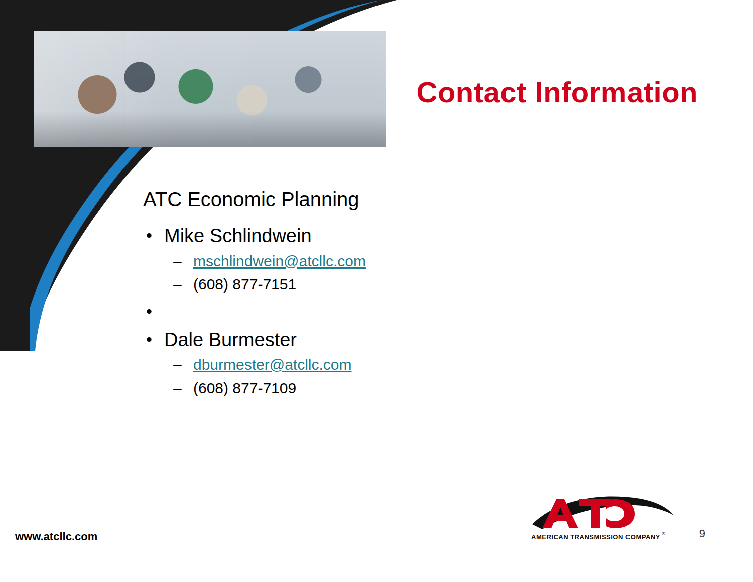Contact Information
ATC Economic Planning
Mike Schlindwein
mschlindwein@atcllc.com
(608) 877-7151
Dale Burmester
dburmester@atcllc.com
(608) 877-7109
www.atcllc.com
AMERICAN TRANSMISSION COMPANY ®
9